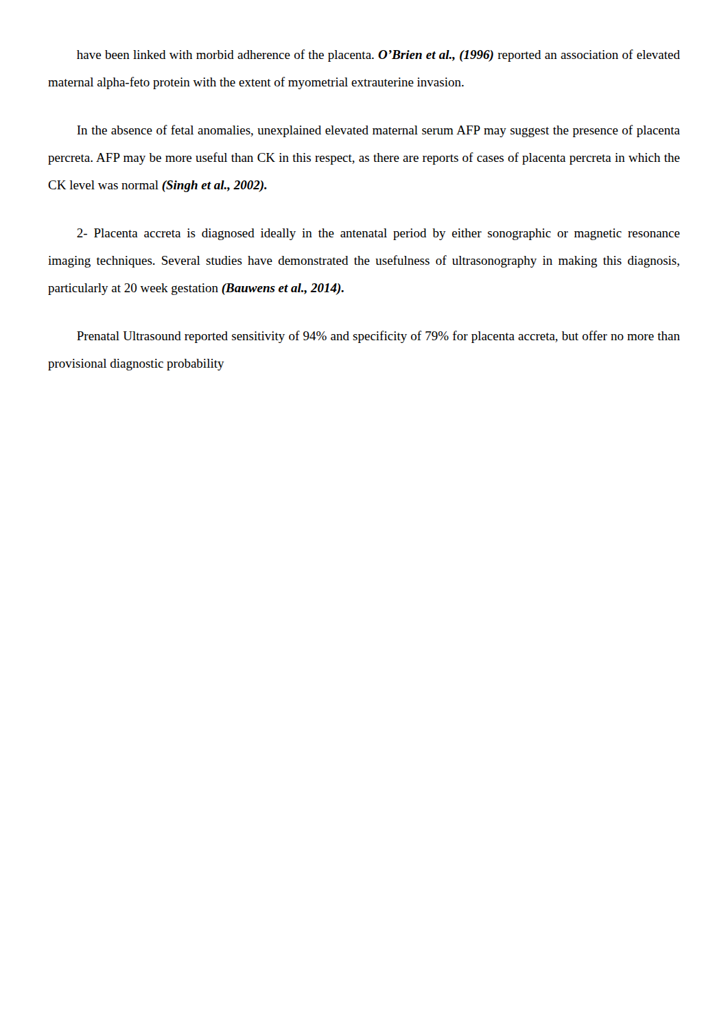have been linked with morbid adherence of the placenta. O’Brien et al., (1996) reported an association of elevated maternal alpha-feto protein with the extent of myometrial extrauterine invasion.
In the absence of fetal anomalies, unexplained elevated maternal serum AFP may suggest the presence of placenta percreta. AFP may be more useful than CK in this respect, as there are reports of cases of placenta percreta in which the CK level was normal (Singh et al., 2002).
2- Placenta accreta is diagnosed ideally in the antenatal period by either sonographic or magnetic resonance imaging techniques. Several studies have demonstrated the usefulness of ultrasonography in making this diagnosis, particularly at 20 week gestation (Bauwens et al., 2014).
Prenatal Ultrasound reported sensitivity of 94% and specificity of 79% for placenta accreta, but offer no more than provisional diagnostic probability